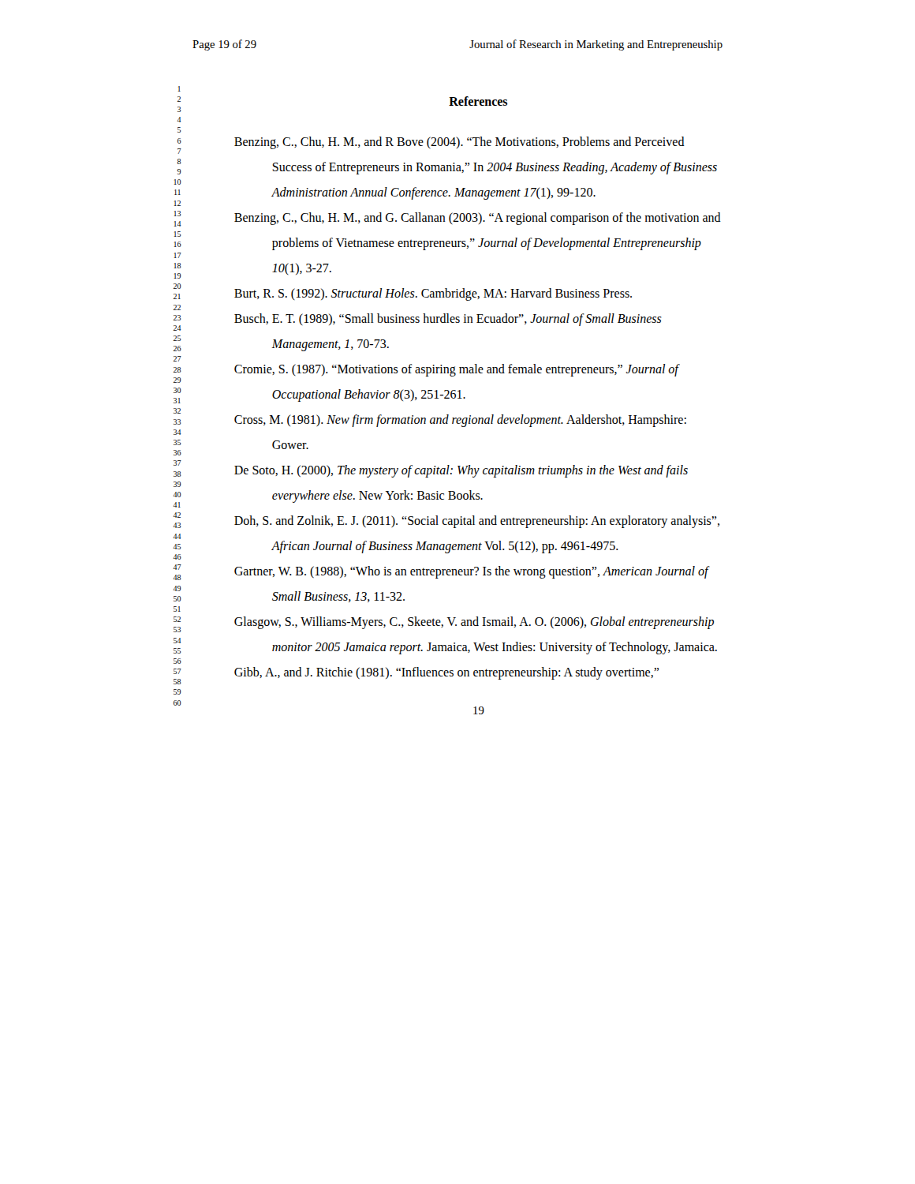Page 19 of 29 Journal of Research in Marketing and Entrepreneuship
1
2
3
4
5
6
7
8
9
10
11
12
13
14
15
16
17
18
19
20
21
22
23
24
25
26
27
28
29
30
31
32
33
34
35
36
37
38
39
40
41
42
43
44
45
46
47
48
49
50
51
52
53
54
55
56
57
58
59
60
References
Benzing, C., Chu, H. M., and R Bove (2004). “The Motivations, Problems and Perceived Success of Entrepreneurs in Romania,” In 2004 Business Reading, Academy of Business Administration Annual Conference. Management 17(1), 99-120.
Benzing, C., Chu, H. M., and G. Callanan (2003). “A regional comparison of the motivation and problems of Vietnamese entrepreneurs,” Journal of Developmental Entrepreneurship 10(1), 3-27.
Burt, R. S. (1992). Structural Holes. Cambridge, MA: Harvard Business Press.
Busch, E. T. (1989), “Small business hurdles in Ecuador”, Journal of Small Business Management, 1, 70-73.
Cromie, S. (1987). “Motivations of aspiring male and female entrepreneurs,” Journal of Occupational Behavior 8(3), 251-261.
Cross, M. (1981). New firm formation and regional development. Aaldershot, Hampshire: Gower.
De Soto, H. (2000), The mystery of capital: Why capitalism triumphs in the West and fails everywhere else. New York: Basic Books.
Doh, S. and Zolnik, E. J. (2011). “Social capital and entrepreneurship: An exploratory analysis”, African Journal of Business Management Vol. 5(12), pp. 4961-4975.
Gartner, W. B. (1988), “Who is an entrepreneur? Is the wrong question”, American Journal of Small Business, 13, 11-32.
Glasgow, S., Williams-Myers, C., Skeete, V. and Ismail, A. O. (2006), Global entrepreneurship monitor 2005 Jamaica report. Jamaica, West Indies: University of Technology, Jamaica.
Gibb, A., and J. Ritchie (1981). “Influences on entrepreneurship: A study overtime,”
19